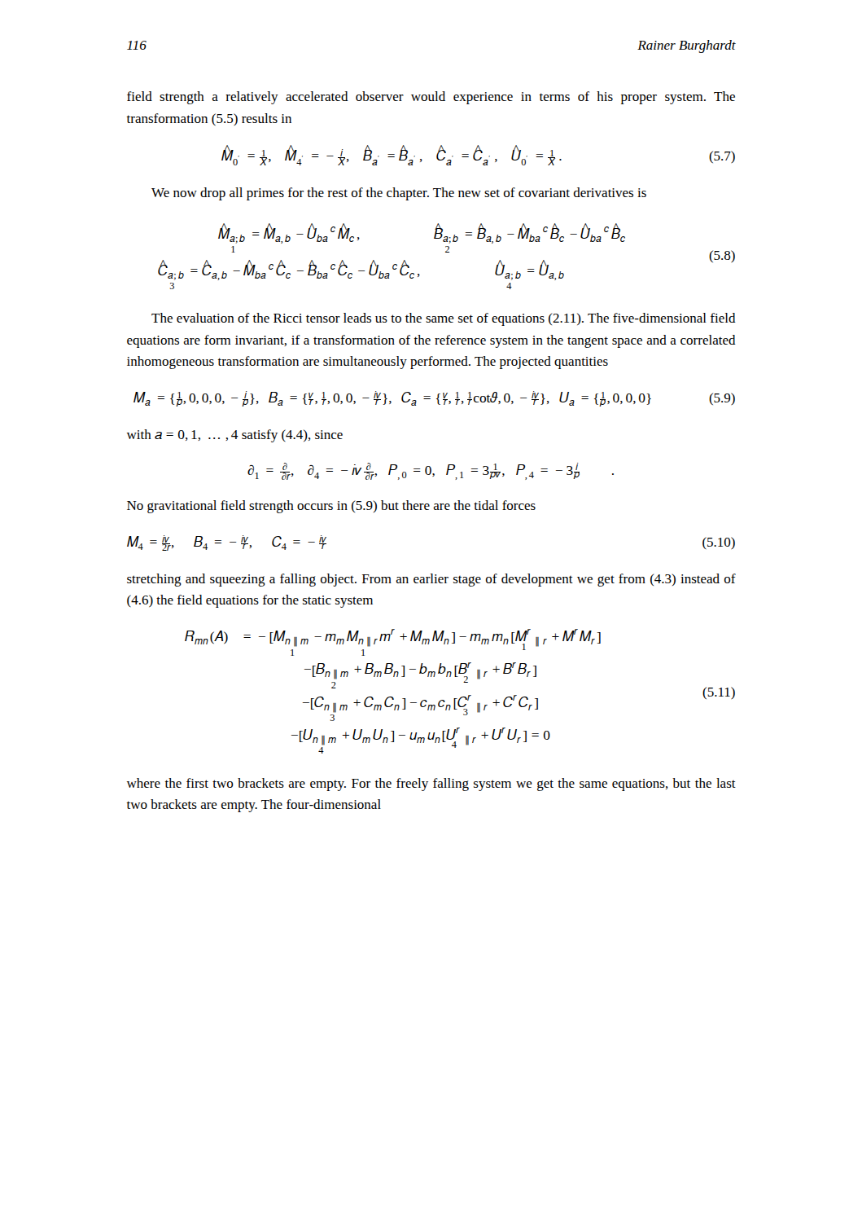116 Rainer Burghardt
field strength a relatively accelerated observer would experience in terms of his proper system. The transformation (5.5) results in
M^0′ = 1X , M^4′ = − iX , B^a′ = B^a′ , C^a′ = C^a′ , U^0′ = 1X .
(5.7)
We now drop all primes for the rest of the chapter. The new set of covariant derivatives is
M^a;b1 = M^a,b − U^bac M^c , B^a;b2 = B^a,b − M^bac B^c − U^bac B^c C^a;b3 = C^a,b − M^bac C^c − B^bac C^c − U^bac C^c , U^a;b4 = U^a,b
(5.8)
The evaluation of the Ricci tensor leads us to the same set of equations (2.11). The five-dimensional field equations are form invariant, if a transformation of the reference system in the tangent space and a correlated inhomogeneous transformation are simultaneously performed. The projected quantities
Ma = { 1ρ,0,0,0, −iρ } , Ba = { vr, 1r,0,0, −ivr } , Ca = { vr, 1r, 1rcotϑ,0, −ivr } , Ua = { 1ρ,0,0,0 }
(5.9)
with a=0,1,…,4 satisfy (4.4), since
∂1 = ∂∂r , ∂4 = −iv ∂∂r , P,0 =0 , P,1 =3 1ρv , P,4 = −3 iρ .
No gravitational field strength occurs in (5.9) but there are the tidal forces
M4 = iv2r , B4 = − ivr , C4 = − ivr
(5.10)
stretching and squeezing a falling object. From an earlier stage of development we get from (4.3) instead of (4.6) the field equations for the static system
Rmn (A) = − [ Mn∥m1 − mm Mn∥r1 mr + MmMn ] − mmmn [ Mr1 ∥r + MrMr ] − [ Bn∥m2 + BmBn ] − bmbn [ Br2 ∥r + BrBr ] − [ Cn∥m3 + CmCn ] − cmcn [ Cr3 ∥r + CrCr ] − [ Un∥m4 + UmUn ] − umun [ Ur4 ∥r + UrUr ] =0
(5.11)
where the first two brackets are empty. For the freely falling system we get the same equations, but the last two brackets are empty. The four-dimensional